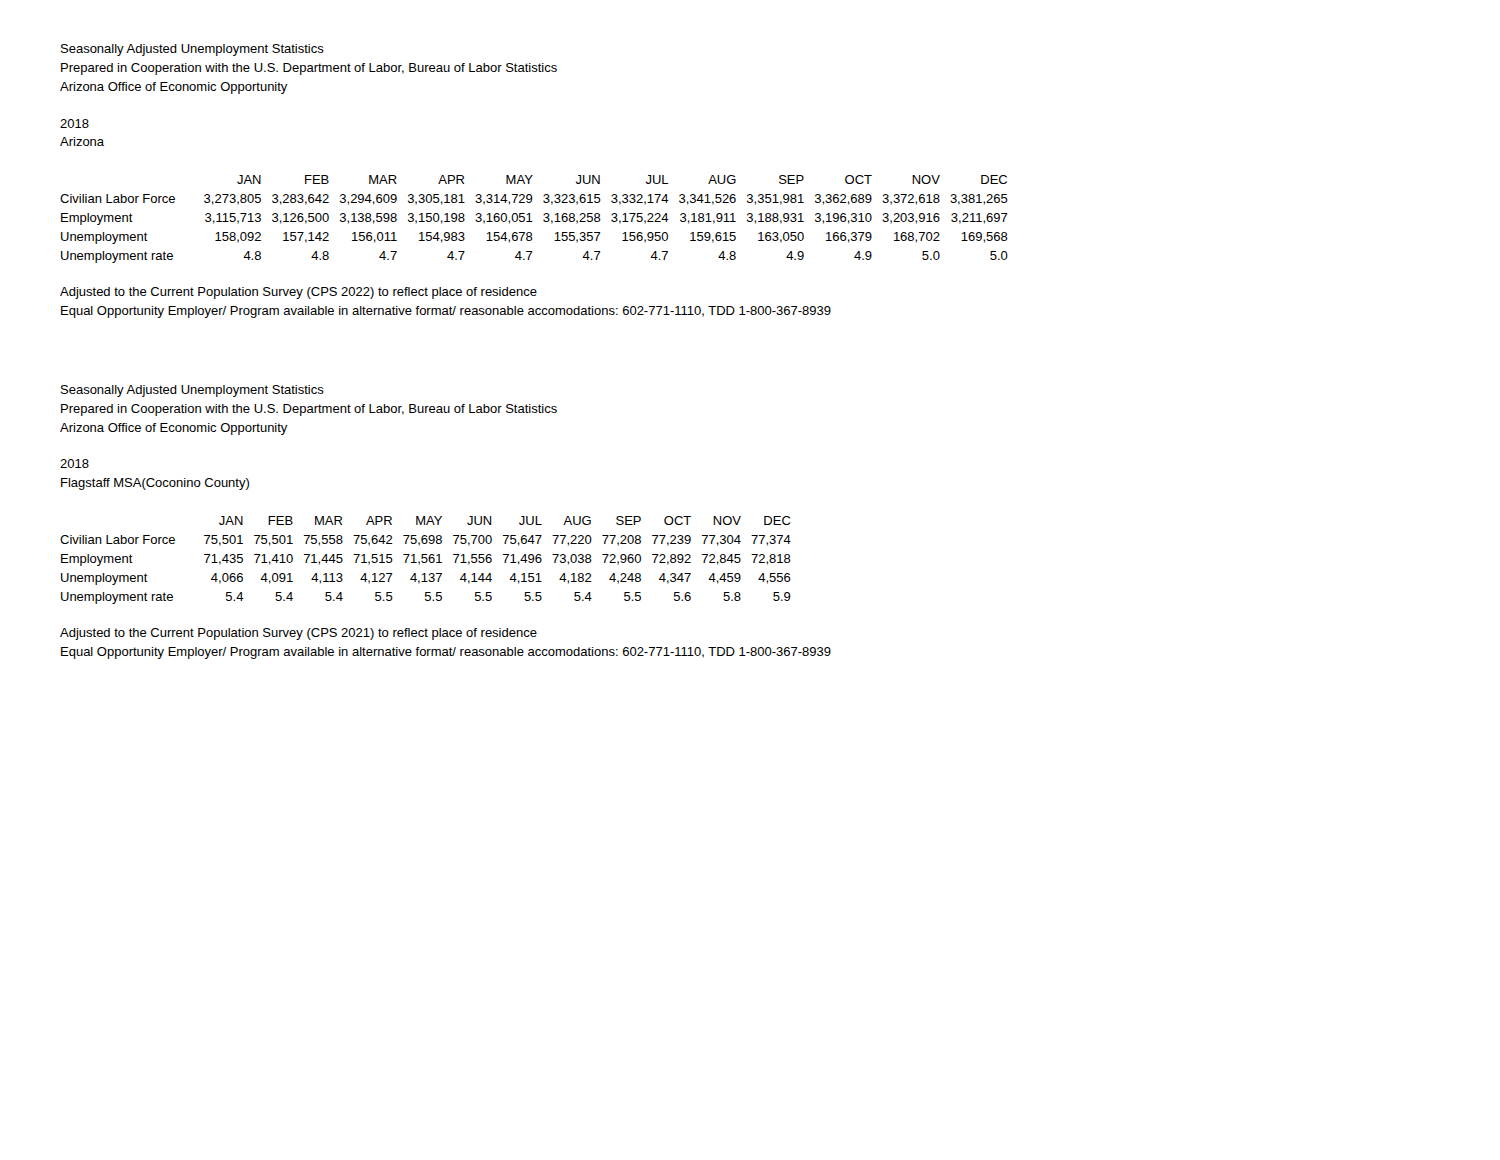Seasonally Adjusted Unemployment Statistics
Prepared in Cooperation with the U.S. Department of Labor, Bureau of Labor Statistics
Arizona Office of Economic Opportunity
2018
Arizona
| | JAN | FEB | MAR | APR | MAY | JUN | JUL | AUG | SEP | OCT | NOV | DEC |
| --- | --- | --- | --- | --- | --- | --- | --- | --- | --- | --- | --- | --- |
| Civilian Labor Force | 3,273,805 | 3,283,642 | 3,294,609 | 3,305,181 | 3,314,729 | 3,323,615 | 3,332,174 | 3,341,526 | 3,351,981 | 3,362,689 | 3,372,618 | 3,381,265 |
| Employment | 3,115,713 | 3,126,500 | 3,138,598 | 3,150,198 | 3,160,051 | 3,168,258 | 3,175,224 | 3,181,911 | 3,188,931 | 3,196,310 | 3,203,916 | 3,211,697 |
| Unemployment | 158,092 | 157,142 | 156,011 | 154,983 | 154,678 | 155,357 | 156,950 | 159,615 | 163,050 | 166,379 | 168,702 | 169,568 |
| Unemployment rate | 4.8 | 4.8 | 4.7 | 4.7 | 4.7 | 4.7 | 4.7 | 4.8 | 4.9 | 4.9 | 5.0 | 5.0 |
Adjusted to the Current Population Survey (CPS 2022) to reflect place of residence
Equal Opportunity Employer/ Program available in alternative format/ reasonable accomodations: 602-771-1110, TDD 1-800-367-8939
Seasonally Adjusted Unemployment Statistics
Prepared in Cooperation with the U.S. Department of Labor, Bureau of Labor Statistics
Arizona Office of Economic Opportunity
2018
Flagstaff MSA(Coconino County)
| | JAN | FEB | MAR | APR | MAY | JUN | JUL | AUG | SEP | OCT | NOV | DEC |
| --- | --- | --- | --- | --- | --- | --- | --- | --- | --- | --- | --- | --- |
| Civilian Labor Force | 75,501 | 75,501 | 75,558 | 75,642 | 75,698 | 75,700 | 75,647 | 77,220 | 77,208 | 77,239 | 77,304 | 77,374 |
| Employment | 71,435 | 71,410 | 71,445 | 71,515 | 71,561 | 71,556 | 71,496 | 73,038 | 72,960 | 72,892 | 72,845 | 72,818 |
| Unemployment | 4,066 | 4,091 | 4,113 | 4,127 | 4,137 | 4,144 | 4,151 | 4,182 | 4,248 | 4,347 | 4,459 | 4,556 |
| Unemployment rate | 5.4 | 5.4 | 5.4 | 5.5 | 5.5 | 5.5 | 5.5 | 5.4 | 5.5 | 5.6 | 5.8 | 5.9 |
Adjusted to the Current Population Survey (CPS 2021) to reflect place of residence
Equal Opportunity Employer/ Program available in alternative format/ reasonable accomodations: 602-771-1110, TDD 1-800-367-8939